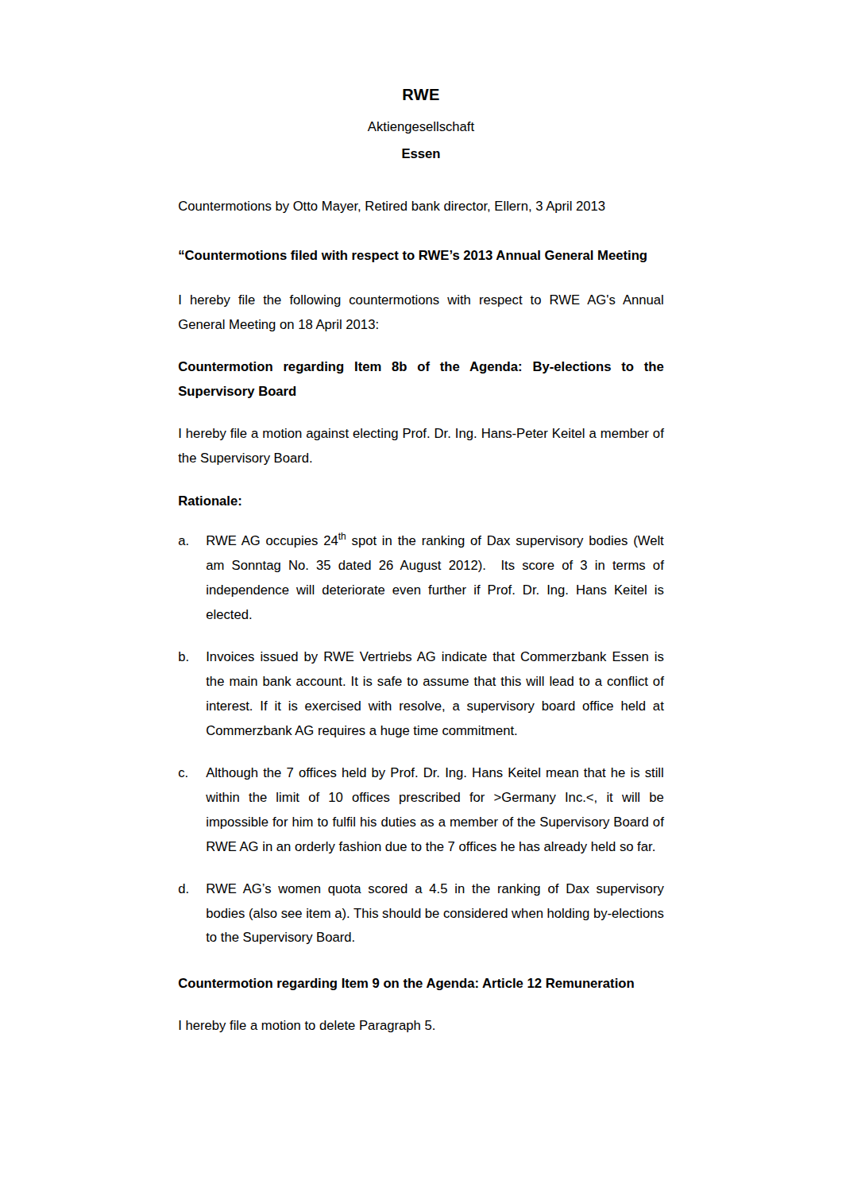RWE
Aktiengesellschaft
Essen
Countermotions by Otto Mayer, Retired bank director, Ellern, 3 April 2013
“Countermotions filed with respect to RWE’s 2013 Annual General Meeting
I hereby file the following countermotions with respect to RWE AG's Annual General Meeting on 18 April 2013:
Countermotion regarding Item 8b of the Agenda: By-elections to the Supervisory Board
I hereby file a motion against electing Prof. Dr. Ing. Hans-Peter Keitel a member of the Supervisory Board.
Rationale:
RWE AG occupies 24th spot in the ranking of Dax supervisory bodies (Welt am Sonntag No. 35 dated 26 August 2012). Its score of 3 in terms of independence will deteriorate even further if Prof. Dr. Ing. Hans Keitel is elected.
Invoices issued by RWE Vertriebs AG indicate that Commerzbank Essen is the main bank account. It is safe to assume that this will lead to a conflict of interest. If it is exercised with resolve, a supervisory board office held at Commerzbank AG requires a huge time commitment.
Although the 7 offices held by Prof. Dr. Ing. Hans Keitel mean that he is still within the limit of 10 offices prescribed for >Germany Inc.<, it will be impossible for him to fulfil his duties as a member of the Supervisory Board of RWE AG in an orderly fashion due to the 7 offices he has already held so far.
RWE AG’s women quota scored a 4.5 in the ranking of Dax supervisory bodies (also see item a). This should be considered when holding by-elections to the Supervisory Board.
Countermotion regarding Item 9 on the Agenda: Article 12 Remuneration
I hereby file a motion to delete Paragraph 5.